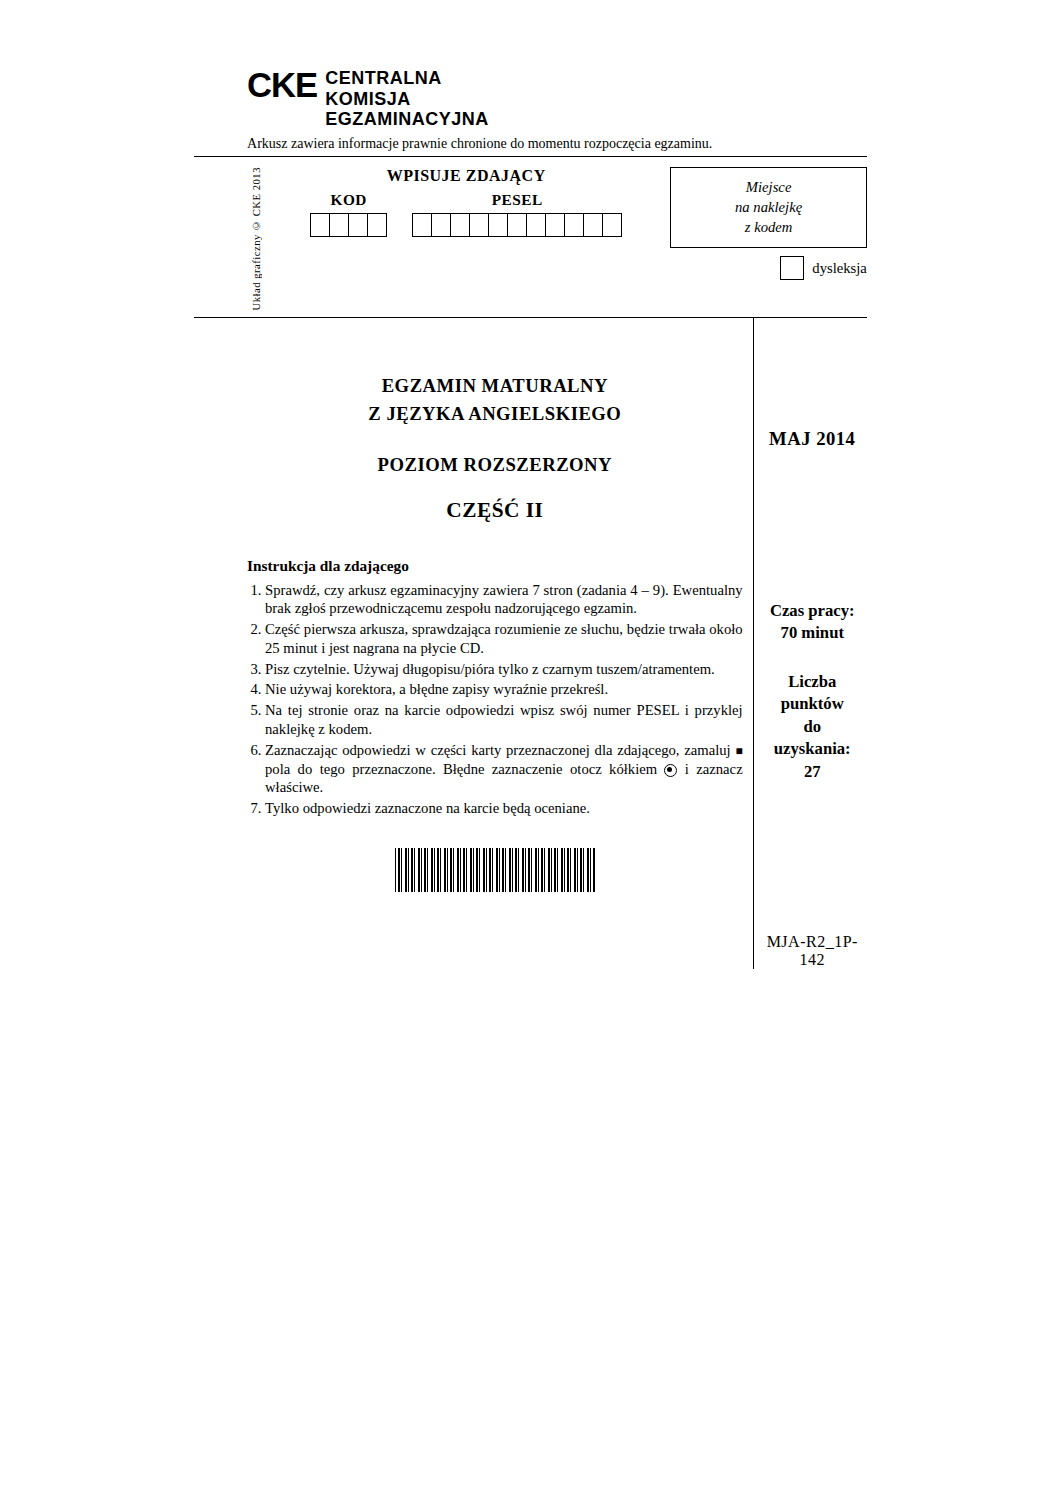CKE
CENTRALNA
KOMISJA
EGZAMINACYJNA
Arkusz zawiera informacje prawnie chronione do momentu rozpoczęcia egzaminu.
Układ graficzny © CKE 2013
WPISUJE ZDAJĄCY
KOD
PESEL
Miejsce
na naklejkę
z kodem
dysleksja
EGZAMIN MATURALNY
Z JĘZYKA ANGIELSKIEGO
POZIOM ROZSZERZONY
CZĘŚĆ II
Instrukcja dla zdającego
Sprawdź, czy arkusz egzaminacyjny zawiera 7 stron (zadania 4 – 9). Ewentualny brak zgłoś przewodniczącemu zespołu nadzorującego egzamin.
Część pierwsza arkusza, sprawdzająca rozumienie ze słuchu, będzie trwała około 25 minut i jest nagrana na płycie CD.
Pisz czytelnie. Używaj długopisu/pióra tylko z czarnym tuszem/atramentem.
Nie używaj korektora, a błędne zapisy wyraźnie przekreśl.
Na tej stronie oraz na karcie odpowiedzi wpisz swój numer PESEL i przyklej naklejkę z kodem.
Zaznaczając odpowiedzi w części karty przeznaczonej dla zdającego, zamaluj ■ pola do tego przeznaczone. Błędne zaznaczenie otocz kółkiem i zaznacz właściwe.
Tylko odpowiedzi zaznaczone na karcie będą oceniane.
MAJ 2014
Czas pracy:
70 minut
Liczba punktów
do uzyskania: 27
MJA-R2_1P-142